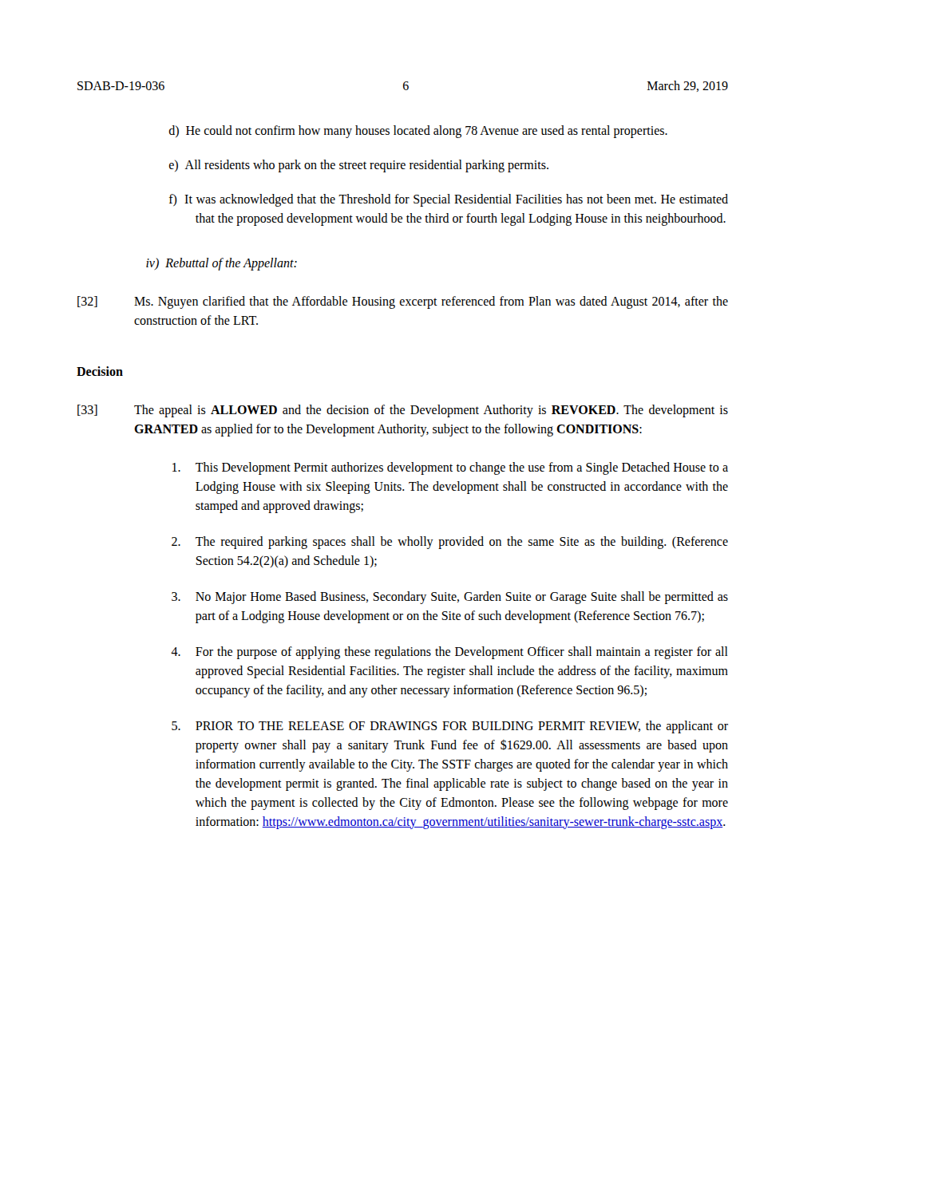SDAB-D-19-036 6 March 29, 2019
d) He could not confirm how many houses located along 78 Avenue are used as rental properties.
e) All residents who park on the street require residential parking permits.
f) It was acknowledged that the Threshold for Special Residential Facilities has not been met. He estimated that the proposed development would be the third or fourth legal Lodging House in this neighbourhood.
iv) Rebuttal of the Appellant:
[32] Ms. Nguyen clarified that the Affordable Housing excerpt referenced from Plan was dated August 2014, after the construction of the LRT.
Decision
[33] The appeal is ALLOWED and the decision of the Development Authority is REVOKED. The development is GRANTED as applied for to the Development Authority, subject to the following CONDITIONS:
This Development Permit authorizes development to change the use from a Single Detached House to a Lodging House with six Sleeping Units. The development shall be constructed in accordance with the stamped and approved drawings;
The required parking spaces shall be wholly provided on the same Site as the building. (Reference Section 54.2(2)(a) and Schedule 1);
No Major Home Based Business, Secondary Suite, Garden Suite or Garage Suite shall be permitted as part of a Lodging House development or on the Site of such development (Reference Section 76.7);
For the purpose of applying these regulations the Development Officer shall maintain a register for all approved Special Residential Facilities. The register shall include the address of the facility, maximum occupancy of the facility, and any other necessary information (Reference Section 96.5);
PRIOR TO THE RELEASE OF DRAWINGS FOR BUILDING PERMIT REVIEW, the applicant or property owner shall pay a sanitary Trunk Fund fee of $1629.00. All assessments are based upon information currently available to the City. The SSTF charges are quoted for the calendar year in which the development permit is granted. The final applicable rate is subject to change based on the year in which the payment is collected by the City of Edmonton. Please see the following webpage for more information: https://www.edmonton.ca/city_government/utilities/sanitary-sewer-trunk-charge-sstc.aspx.